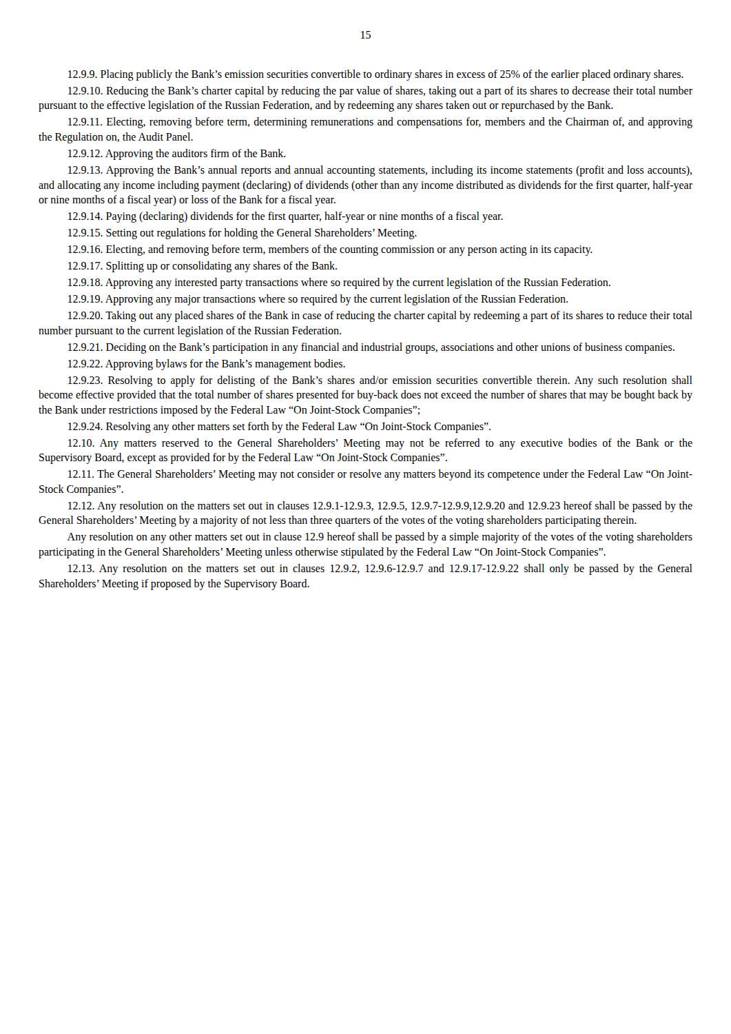15
12.9.9. Placing publicly the Bank’s emission securities convertible to ordinary shares in excess of 25% of the earlier placed ordinary shares.
12.9.10. Reducing the Bank’s charter capital by reducing the par value of shares, taking out a part of its shares to decrease their total number pursuant to the effective legislation of the Russian Federation, and by redeeming any shares taken out or repurchased by the Bank.
12.9.11. Electing, removing before term, determining remunerations and compensations for, members and the Chairman of, and approving the Regulation on, the Audit Panel.
12.9.12. Approving the auditors firm of the Bank.
12.9.13. Approving the Bank’s annual reports and annual accounting statements, including its income statements (profit and loss accounts), and allocating any income including payment (declaring) of dividends (other than any income distributed as dividends for the first quarter, half-year or nine months of a fiscal year) or loss of the Bank for a fiscal year.
12.9.14. Paying (declaring) dividends for the first quarter, half-year or nine months of a fiscal year.
12.9.15. Setting out regulations for holding the General Shareholders’ Meeting.
12.9.16. Electing, and removing before term, members of the counting commission or any person acting in its capacity.
12.9.17. Splitting up or consolidating any shares of the Bank.
12.9.18. Approving any interested party transactions where so required by the current legislation of the Russian Federation.
12.9.19. Approving any major transactions where so required by the current legislation of the Russian Federation.
12.9.20. Taking out any placed shares of the Bank in case of reducing the charter capital by redeeming a part of its shares to reduce their total number pursuant to the current legislation of the Russian Federation.
12.9.21. Deciding on the Bank’s participation in any financial and industrial groups, associations and other unions of business companies.
12.9.22. Approving bylaws for the Bank’s management bodies.
12.9.23. Resolving to apply for delisting of the Bank’s shares and/or emission securities convertible therein. Any such resolution shall become effective provided that the total number of shares presented for buy-back does not exceed the number of shares that may be bought back by the Bank under restrictions imposed by the Federal Law “On Joint-Stock Companies”;
12.9.24. Resolving any other matters set forth by the Federal Law “On Joint-Stock Companies”.
12.10. Any matters reserved to the General Shareholders’ Meeting may not be referred to any executive bodies of the Bank or the Supervisory Board, except as provided for by the Federal Law “On Joint-Stock Companies”.
12.11. The General Shareholders’ Meeting may not consider or resolve any matters beyond its competence under the Federal Law “On Joint-Stock Companies”.
12.12. Any resolution on the matters set out in clauses 12.9.1-12.9.3, 12.9.5, 12.9.7-12.9.9,12.9.20 and 12.9.23 hereof shall be passed by the General Shareholders’ Meeting by a majority of not less than three quarters of the votes of the voting shareholders participating therein.
Any resolution on any other matters set out in clause 12.9 hereof shall be passed by a simple majority of the votes of the voting shareholders participating in the General Shareholders’ Meeting unless otherwise stipulated by the Federal Law “On Joint-Stock Companies”.
12.13. Any resolution on the matters set out in clauses 12.9.2, 12.9.6-12.9.7 and 12.9.17-12.9.22 shall only be passed by the General Shareholders’ Meeting if proposed by the Supervisory Board.